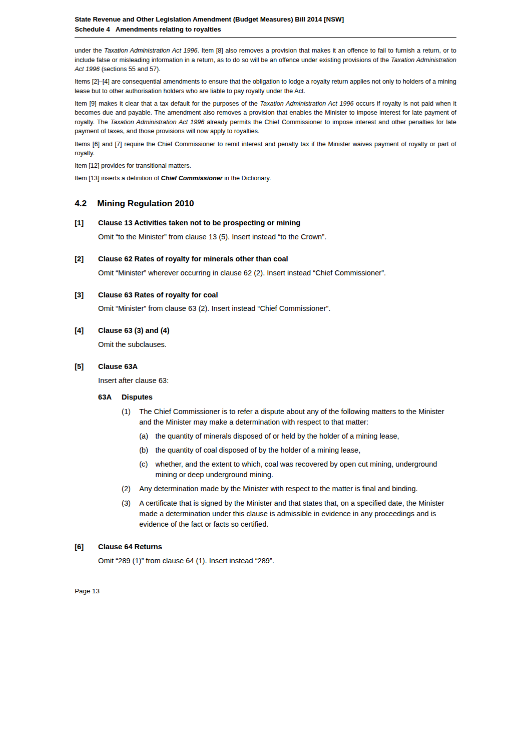State Revenue and Other Legislation Amendment (Budget Measures) Bill 2014 [NSW]
Schedule 4 Amendments relating to royalties
under the Taxation Administration Act 1996. Item [8] also removes a provision that makes it an offence to fail to furnish a return, or to include false or misleading information in a return, as to do so will be an offence under existing provisions of the Taxation Administration Act 1996 (sections 55 and 57).
Items [2]–[4] are consequential amendments to ensure that the obligation to lodge a royalty return applies not only to holders of a mining lease but to other authorisation holders who are liable to pay royalty under the Act.
Item [9] makes it clear that a tax default for the purposes of the Taxation Administration Act 1996 occurs if royalty is not paid when it becomes due and payable. The amendment also removes a provision that enables the Minister to impose interest for late payment of royalty. The Taxation Administration Act 1996 already permits the Chief Commissioner to impose interest and other penalties for late payment of taxes, and those provisions will now apply to royalties.
Items [6] and [7] require the Chief Commissioner to remit interest and penalty tax if the Minister waives payment of royalty or part of royalty.
Item [12] provides for transitional matters.
Item [13] inserts a definition of Chief Commissioner in the Dictionary.
4.2 Mining Regulation 2010
[1]
Clause 13 Activities taken not to be prospecting or mining
Omit “to the Minister” from clause 13 (5). Insert instead “to the Crown”.
[2]
Clause 62 Rates of royalty for minerals other than coal
Omit “Minister” wherever occurring in clause 62 (2). Insert instead “Chief Commissioner”.
[3]
Clause 63 Rates of royalty for coal
Omit “Minister” from clause 63 (2). Insert instead “Chief Commissioner”.
[4]
Clause 63 (3) and (4)
Omit the subclauses.
[5]
Clause 63A
Insert after clause 63:
63A Disputes
(1) The Chief Commissioner is to refer a dispute about any of the following matters to the Minister and the Minister may make a determination with respect to that matter:
(a) the quantity of minerals disposed of or held by the holder of a mining lease,
(b) the quantity of coal disposed of by the holder of a mining lease,
(c) whether, and the extent to which, coal was recovered by open cut mining, underground mining or deep underground mining.
(2) Any determination made by the Minister with respect to the matter is final and binding.
(3) A certificate that is signed by the Minister and that states that, on a specified date, the Minister made a determination under this clause is admissible in evidence in any proceedings and is evidence of the fact or facts so certified.
[6]
Clause 64 Returns
Omit “289 (1)” from clause 64 (1). Insert instead “289”.
Page 13